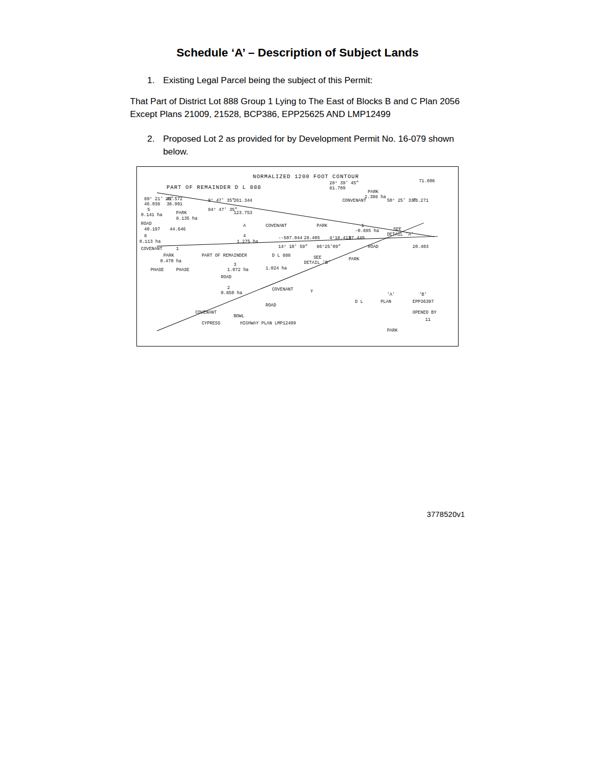Schedule ‘A’ – Description of Subject Lands
Existing Legal Parcel being the subject of this Permit:
That Part of District Lot 888 Group 1 Lying to The East of Blocks B and C Plan 2056 Except Plans 21009, 21528, BCP386, EPP25625 AND LMP12499
Proposed Lot 2 as provided for by Development Permit No. 16-079 shown below.
NORMALIZED 1200 FOOT CONTOUR 28° 39' 45" 81.709 71.606 PART OF REMAINDER D L 888 PARK 2.398 ha 89° 21' 25" 41.572 46.038 38.991 9° 47' 35" 261.344 CONVENANT 50° 25' 33" 48.271 5 0.141 ha PARK 8.135 ha 94° 47' 35" 123.753 ROAD 40.197 44.646 A COVENANT PARK 1 -0.695 ha SEE DETAIL 'A' 8 0.113 ha 4 1.275 ha --507.044 28.405 4°18.413 87.449 COVENANT 1 14° 10' 59" 86°25'09" ROAD 20.403 PARK 0.470 ha PART OF REMAINDER D L 888 SEE DETAIL 'B' PARK 3 1.072 ha 1.024 ha PHASE PHASE ROAD 2 0.850 ha COVENANT Y ROAD D L 'A' 'B' PLAN EPP36397 COVENANT BOWL CYPRESS HIGHWAY PLAN LMP12499 11 OPENED BY PARK
3778520v1